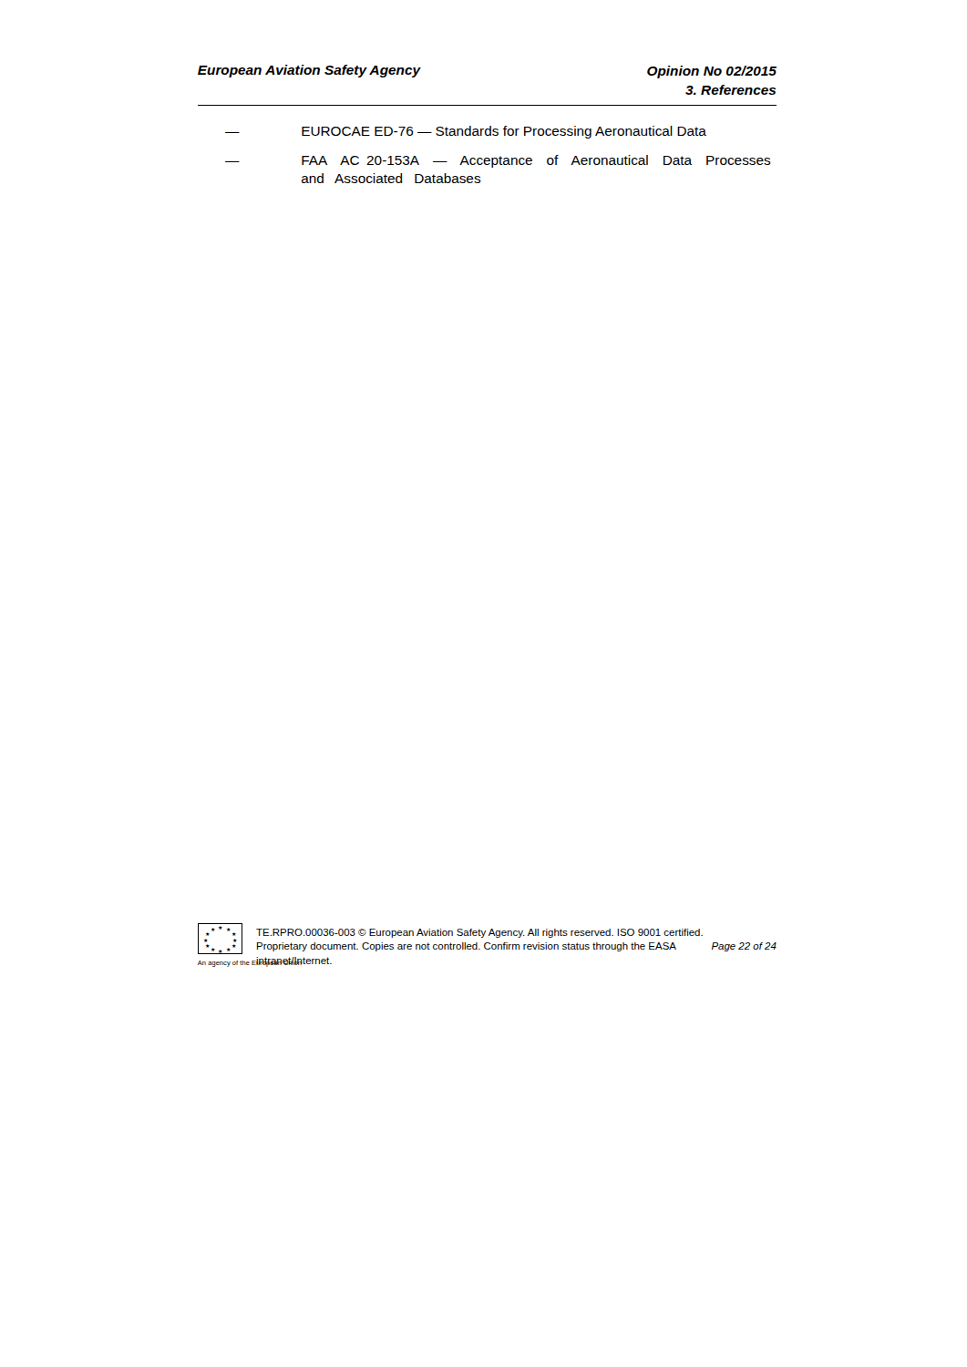European Aviation Safety Agency
Opinion No 02/2015
3. References
EUROCAE ED-76 — Standards for Processing Aeronautical Data
FAA AC 20-153A — Acceptance of Aeronautical Data Processes and Associated Databases
★ ★ ★ ★ ★ ★ ★ ★ ★ ★ ★ ★
An agency of the European Union
TE.RPRO.00036-003 © European Aviation Safety Agency. All rights reserved. ISO 9001 certified.
Proprietary document. Copies are not controlled. Confirm revision status through the EASA intranet/Internet. Page 22 of 24